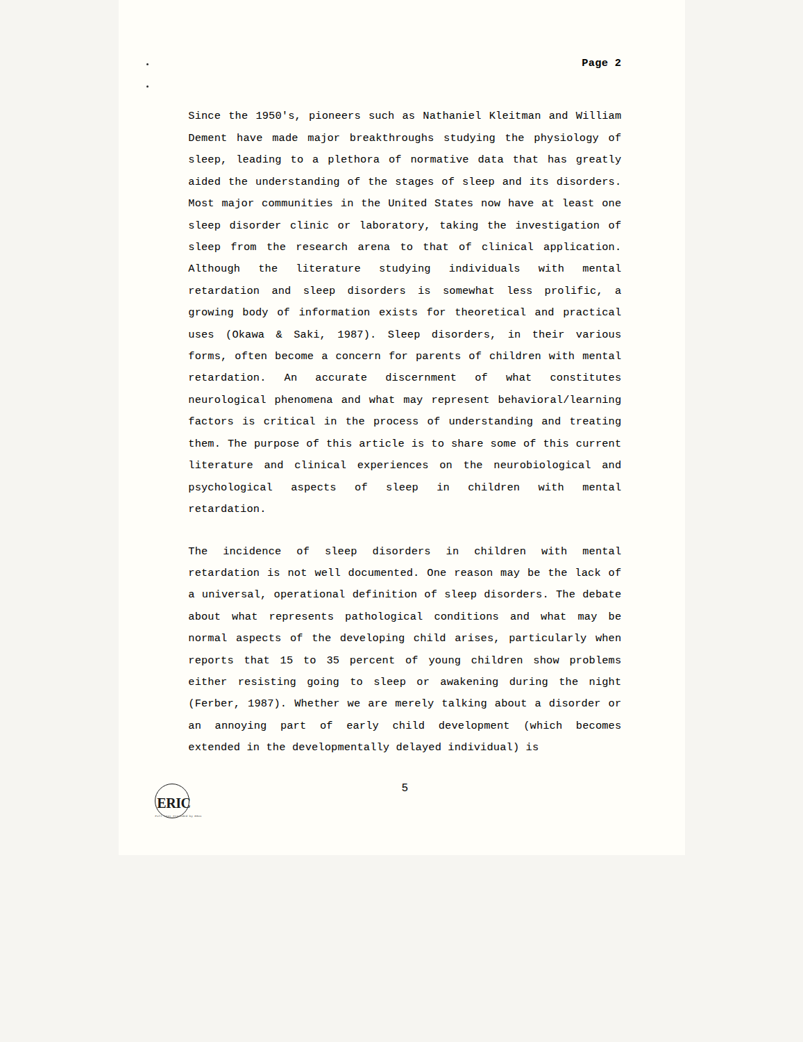Page 2
Since the 1950's, pioneers such as Nathaniel Kleitman and William Dement have made major breakthroughs studying the physiology of sleep, leading to a plethora of normative data that has greatly aided the understanding of the stages of sleep and its disorders. Most major communities in the United States now have at least one sleep disorder clinic or laboratory, taking the investigation of sleep from the research arena to that of clinical application. Although the literature studying individuals with mental retardation and sleep disorders is somewhat less prolific, a growing body of information exists for theoretical and practical uses (Okawa & Saki, 1987). Sleep disorders, in their various forms, often become a concern for parents of children with mental retardation. An accurate discernment of what constitutes neurological phenomena and what may represent behavioral/learning factors is critical in the process of understanding and treating them. The purpose of this article is to share some of this current literature and clinical experiences on the neurobiological and psychological aspects of sleep in children with mental retardation.
The incidence of sleep disorders in children with mental retardation is not well documented. One reason may be the lack of a universal, operational definition of sleep disorders. The debate about what represents pathological conditions and what may be normal aspects of the developing child arises, particularly when reports that 15 to 35 percent of young children show problems either resisting going to sleep or awakening during the night (Ferber, 1987). Whether we are merely talking about a disorder or an annoying part of early child development (which becomes extended in the developmentally delayed individual) is
ERIC
Full Text Provided by ERIC
5